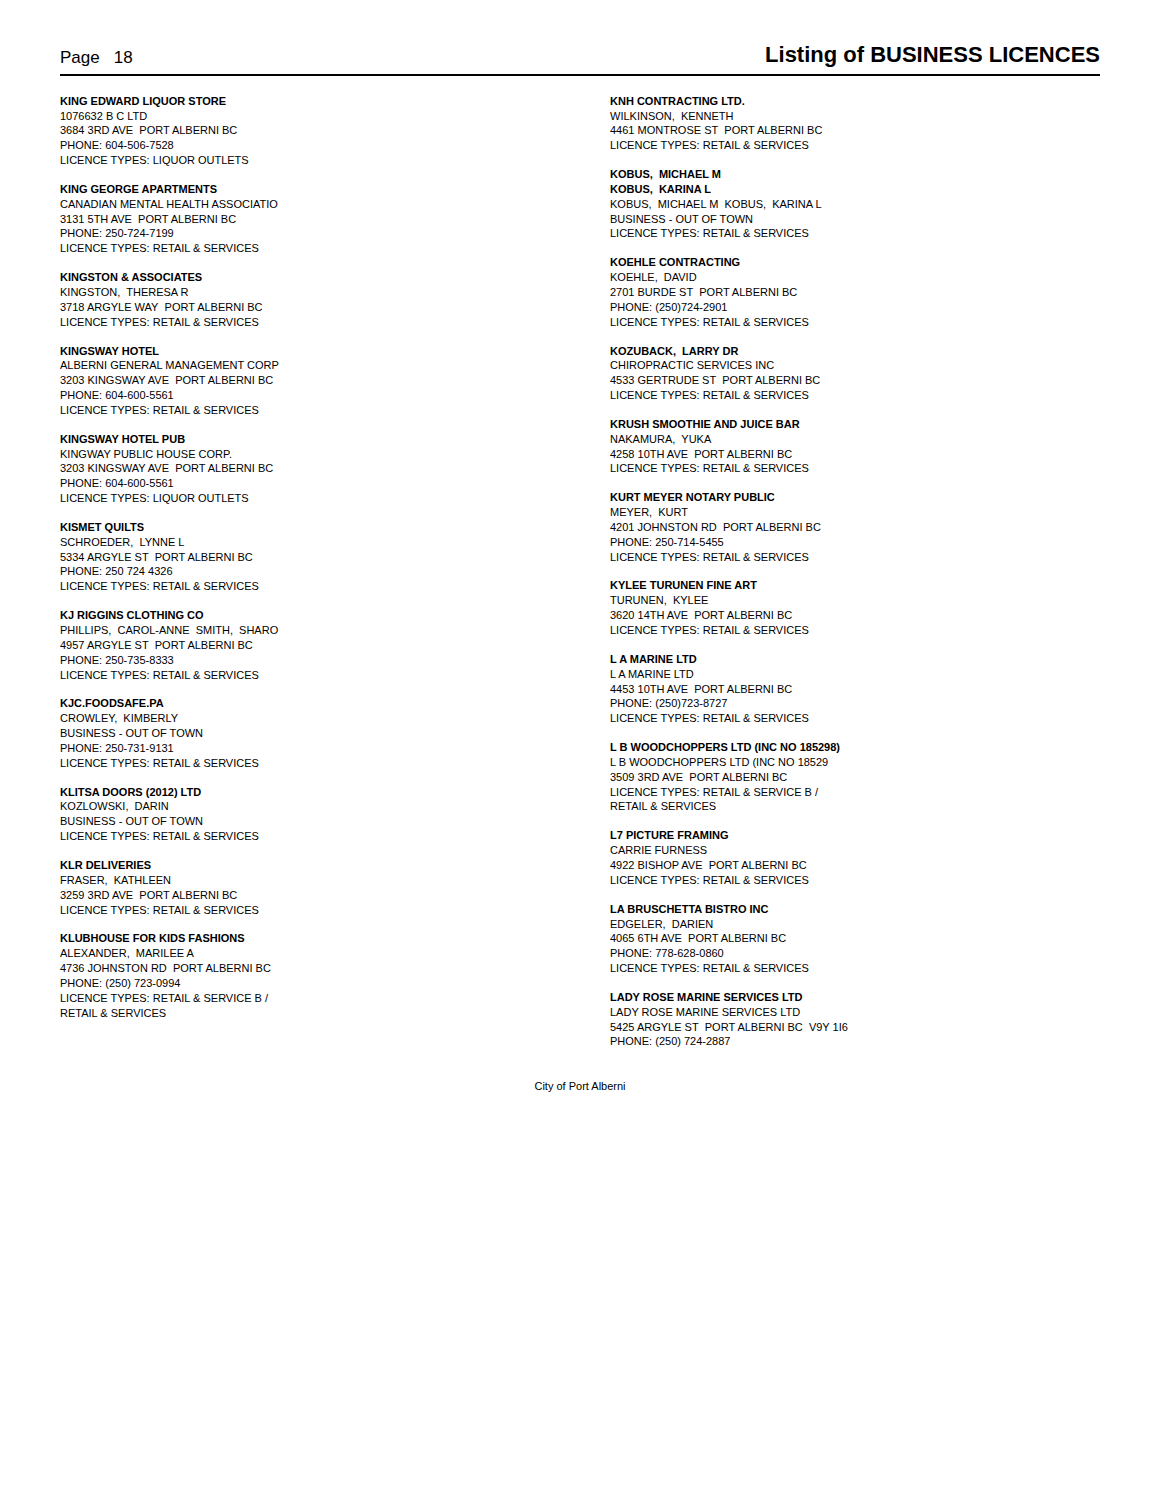Page 18
Listing of BUSINESS LICENCES
KING EDWARD LIQUOR STORE
1076632 B C LTD
3684 3RD AVE PORT ALBERNI BC
PHONE: 604-506-7528
LICENCE TYPES: LIQUOR OUTLETS
KING GEORGE APARTMENTS
CANADIAN MENTAL HEALTH ASSOCIATIO
3131 5TH AVE PORT ALBERNI BC
PHONE: 250-724-7199
LICENCE TYPES: RETAIL & SERVICES
KINGSTON & ASSOCIATES
KINGSTON, THERESA R
3718 ARGYLE WAY PORT ALBERNI BC
LICENCE TYPES: RETAIL & SERVICES
KINGSWAY HOTEL
ALBERNI GENERAL MANAGEMENT CORP
3203 KINGSWAY AVE PORT ALBERNI BC
PHONE: 604-600-5561
LICENCE TYPES: RETAIL & SERVICES
KINGSWAY HOTEL PUB
KINGWAY PUBLIC HOUSE CORP.
3203 KINGSWAY AVE PORT ALBERNI BC
PHONE: 604-600-5561
LICENCE TYPES: LIQUOR OUTLETS
KISMET QUILTS
SCHROEDER, LYNNE L
5334 ARGYLE ST PORT ALBERNI BC
PHONE: 250 724 4326
LICENCE TYPES: RETAIL & SERVICES
KJ RIGGINS CLOTHING CO
PHILLIPS, CAROL-ANNE SMITH, SHARO
4957 ARGYLE ST PORT ALBERNI BC
PHONE: 250-735-8333
LICENCE TYPES: RETAIL & SERVICES
KJC.FOODSAFE.PA
CROWLEY, KIMBERLY
BUSINESS - OUT OF TOWN
PHONE: 250-731-9131
LICENCE TYPES: RETAIL & SERVICES
KLITSA DOORS (2012) LTD
KOZLOWSKI, DARIN
BUSINESS - OUT OF TOWN
LICENCE TYPES: RETAIL & SERVICES
KLR DELIVERIES
FRASER, KATHLEEN
3259 3RD AVE PORT ALBERNI BC
LICENCE TYPES: RETAIL & SERVICES
KLUBHOUSE FOR KIDS FASHIONS
ALEXANDER, MARILEE A
4736 JOHNSTON RD PORT ALBERNI BC
PHONE: (250) 723-0994
LICENCE TYPES: RETAIL & SERVICE B /
RETAIL & SERVICES
KNH CONTRACTING LTD.
WILKINSON, KENNETH
4461 MONTROSE ST PORT ALBERNI BC
LICENCE TYPES: RETAIL & SERVICES
KOBUS, MICHAEL M
KOBUS, KARINA L
KOBUS, MICHAEL M KOBUS, KARINA L
BUSINESS - OUT OF TOWN
LICENCE TYPES: RETAIL & SERVICES
KOEHLE CONTRACTING
KOEHLE, DAVID
2701 BURDE ST PORT ALBERNI BC
PHONE: (250)724-2901
LICENCE TYPES: RETAIL & SERVICES
KOZUBACK, LARRY DR
CHIROPRACTIC SERVICES INC
4533 GERTRUDE ST PORT ALBERNI BC
LICENCE TYPES: RETAIL & SERVICES
KRUSH SMOOTHIE AND JUICE BAR
NAKAMURA, YUKA
4258 10TH AVE PORT ALBERNI BC
LICENCE TYPES: RETAIL & SERVICES
KURT MEYER NOTARY PUBLIC
MEYER, KURT
4201 JOHNSTON RD PORT ALBERNI BC
PHONE: 250-714-5455
LICENCE TYPES: RETAIL & SERVICES
KYLEE TURUNEN FINE ART
TURUNEN, KYLEE
3620 14TH AVE PORT ALBERNI BC
LICENCE TYPES: RETAIL & SERVICES
L A MARINE LTD
L A MARINE LTD
4453 10TH AVE PORT ALBERNI BC
PHONE: (250)723-8727
LICENCE TYPES: RETAIL & SERVICES
L B WOODCHOPPERS LTD (INC NO 185298)
L B WOODCHOPPERS LTD (INC NO 18529
3509 3RD AVE PORT ALBERNI BC
LICENCE TYPES: RETAIL & SERVICE B /
RETAIL & SERVICES
L7 PICTURE FRAMING
CARRIE FURNESS
4922 BISHOP AVE PORT ALBERNI BC
LICENCE TYPES: RETAIL & SERVICES
LA BRUSCHETTA BISTRO INC
EDGELER, DARIEN
4065 6TH AVE PORT ALBERNI BC
PHONE: 778-628-0860
LICENCE TYPES: RETAIL & SERVICES
LADY ROSE MARINE SERVICES LTD
LADY ROSE MARINE SERVICES LTD
5425 ARGYLE ST PORT ALBERNI BC V9Y 1I6
PHONE: (250) 724-2887
City of Port Alberni